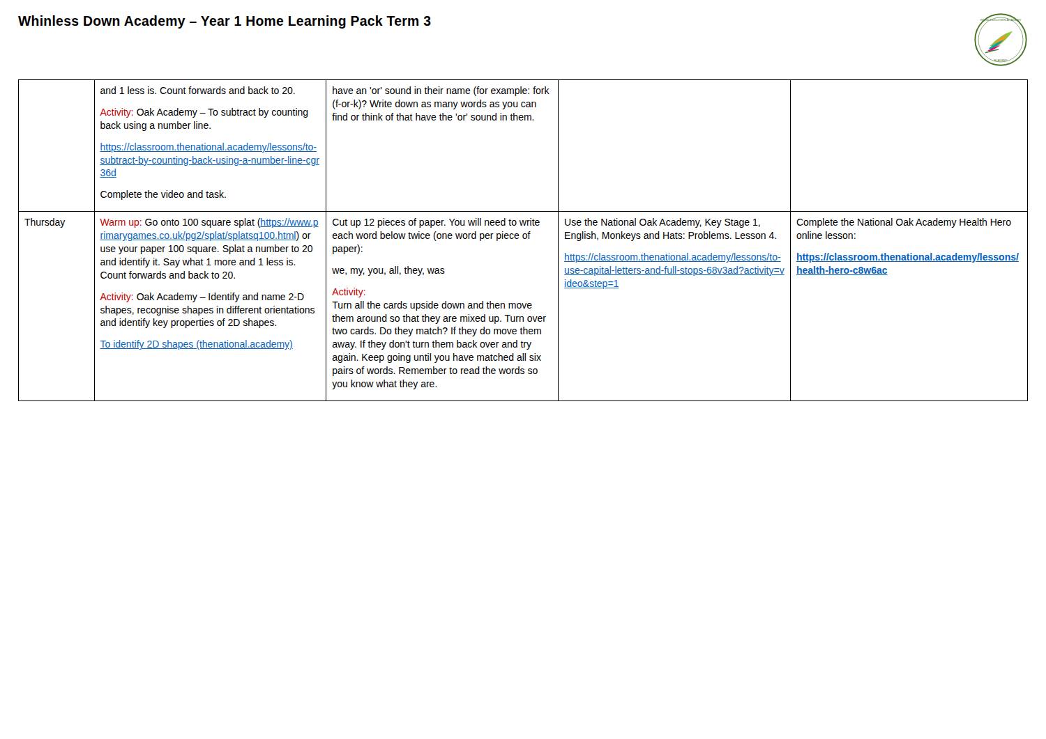Whinless Down Academy – Year 1 Home Learning Pack Term 3
WHINLESS DOWN ACADEMY ACADEMY
| | and 1 less is. Count forwards and back to 20. Activity: Oak Academy – To subtract by counting back using a number line. https://classroom.thenational.academy/lessons/to-subtract-by-counting-back-using-a-number-line-cgr36d Complete the video and task. | have an 'or' sound in their name (for example: fork (f-or-k)? Write down as many words as you can find or think of that have the 'or' sound in them. | | |
| Thursday | Warm up: Go onto 100 square splat ( https://www.primarygames.co.uk/pg2/splat/splatsq100.html ) or use your paper 100 square. Splat a number to 20 and identify it. Say what 1 more and 1 less is. Count forwards and back to 20. Activity: Oak Academy – Identify and name 2-D shapes, recognise shapes in different orientations and identify key properties of 2D shapes. To identify 2D shapes (thenational.academy) | Cut up 12 pieces of paper. You will need to write each word below twice (one word per piece of paper): we, my, you, all, they, was Activity: Turn all the cards upside down and then move them around so that they are mixed up. Turn over two cards. Do they match? If they do move them away. If they don't turn them back over and try again. Keep going until you have matched all six pairs of words. Remember to read the words so you know what they are. | Use the National Oak Academy, Key Stage 1, English, Monkeys and Hats: Problems. Lesson 4. https://classroom.thenational.academy/lessons/to-use-capital-letters-and-full-stops-68v3ad?activity=video&step=1 | Complete the National Oak Academy Health Hero online lesson: https://classroom.thenational.academy/lessons/health-hero-c8w6ac |